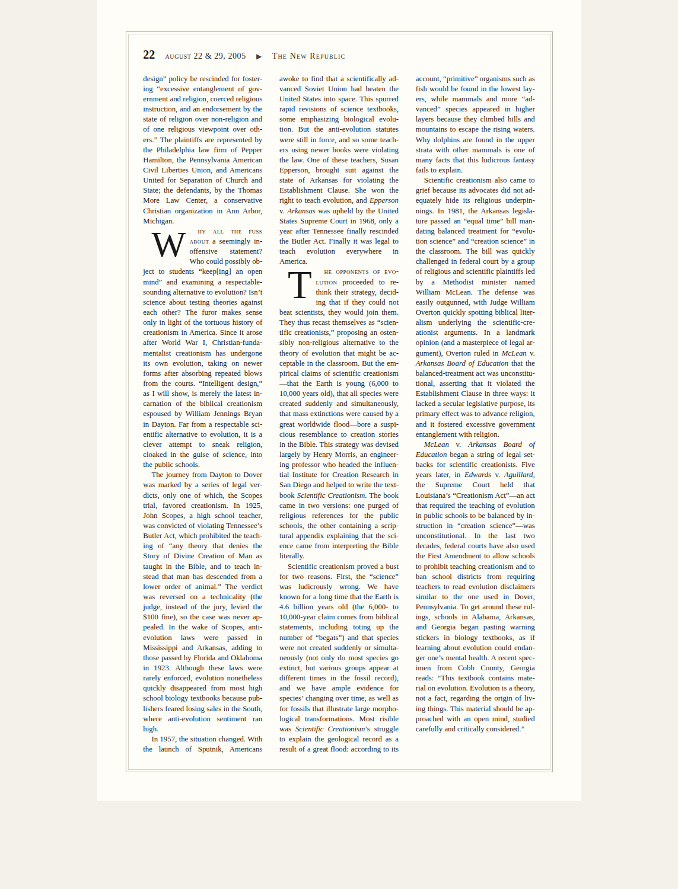22 August 22 & 29, 2005 ▶ The New Republic
design” policy be rescinded for fostering “excessive entanglement of government and religion, coerced religious instruction, and an endorsement by the state of religion over non-religion and of one religious viewpoint over others.” The plaintiffs are represented by the Philadelphia law firm of Pepper Hamilton, the Pennsylvania American Civil Liberties Union, and Americans United for Separation of Church and State; the defendants, by the Thomas More Law Center, a conservative Christian organization in Ann Arbor, Michigan.
Why all the fuss about a seemingly inoffensive statement? Who could possibly object to students “keep[ing] an open mind” and examining a respectable-sounding alternative to evolution? Isn’t science about testing theories against each other? The furor makes sense only in light of the tortuous history of creationism in America. Since it arose after World War I, Christian-fundamentalist creationism has undergone its own evolution, taking on newer forms after absorbing repeated blows from the courts. “Intelligent design,” as I will show, is merely the latest incarnation of the biblical creationism espoused by William Jennings Bryan in Dayton. Far from a respectable scientific alternative to evolution, it is a clever attempt to sneak religion, cloaked in the guise of science, into the public schools.
The journey from Dayton to Dover was marked by a series of legal verdicts, only one of which, the Scopes trial, favored creationism. In 1925, John Scopes, a high school teacher, was convicted of violating Tennessee’s Butler Act, which prohibited the teaching of “any theory that denies the Story of Divine Creation of Man as taught in the Bible, and to teach instead that man has descended from a lower order of animal.” The verdict was reversed on a technicality (the judge, instead of the jury, levied the $100 fine), so the case was never appealed. In the wake of Scopes, anti-evolution laws were passed in Mississippi and Arkansas, adding to those passed by Florida and Oklahoma in 1923. Although these laws were rarely enforced, evolution nonetheless quickly disappeared from most high school biology textbooks because publishers feared losing sales in the South, where anti-evolution sentiment ran high.
In 1957, the situation changed. With the launch of Sputnik, Americans awoke to find that a scientifically advanced Soviet Union had beaten the United States into space. This spurred rapid revisions of science textbooks, some emphasizing biological evolution. But the anti-evolution statutes were still in force, and so some teachers using newer books were violating the law. One of these teachers, Susan Epperson, brought suit against the state of Arkansas for violating the Establishment Clause. She won the right to teach evolution, and Epperson v. Arkansas was upheld by the United States Supreme Court in 1968, only a year after Tennessee finally rescinded the Butler Act. Finally it was legal to teach evolution everywhere in America.
The opponents of evolution proceeded to re-think their strategy, deciding that if they could not beat scientists, they would join them. They thus recast themselves as “scientific creationists,” proposing an ostensibly non-religious alternative to the theory of evolution that might be acceptable in the classroom. But the empirical claims of scientific creationism—that the Earth is young (6,000 to 10,000 years old), that all species were created suddenly and simultaneously, that mass extinctions were caused by a great worldwide flood—bore a suspicious resemblance to creation stories in the Bible. This strategy was devised largely by Henry Morris, an engineering professor who headed the influential Institute for Creation Research in San Diego and helped to write the textbook Scientific Creationism. The book came in two versions: one purged of religious references for the public schools, the other containing a scriptural appendix explaining that the science came from interpreting the Bible literally.
Scientific creationism proved a bust for two reasons. First, the “science” was ludicrously wrong. We have known for a long time that the Earth is 4.6 billion years old (the 6,000- to 10,000-year claim comes from biblical statements, including toting up the number of “begats”) and that species were not created suddenly or simultaneously (not only do most species go extinct, but various groups appear at different times in the fossil record), and we have ample evidence for species’ changing over time, as well as for fossils that illustrate large morphological transformations. Most risible was Scientific Creationism’s struggle to explain the geological record as a result of a great flood: according to its account, “primitive” organisms such as fish would be found in the lowest layers, while mammals and more “advanced” species appeared in higher layers because they climbed hills and mountains to escape the rising waters. Why dolphins are found in the upper strata with other mammals is one of many facts that this ludicrous fantasy fails to explain.
Scientific creationism also came to grief because its advocates did not adequately hide its religious underpinnings. In 1981, the Arkansas legislature passed an “equal time” bill mandating balanced treatment for “evolution science” and “creation science” in the classroom. The bill was quickly challenged in federal court by a group of religious and scientific plaintiffs led by a Methodist minister named William McLean. The defense was easily outgunned, with Judge William Overton quickly spotting biblical literalism underlying the scientific-creationist arguments. In a landmark opinion (and a masterpiece of legal argument), Overton ruled in McLean v. Arkansas Board of Education that the balanced-treatment act was unconstitutional, asserting that it violated the Establishment Clause in three ways: it lacked a secular legislative purpose, its primary effect was to advance religion, and it fostered excessive government entanglement with religion.
McLean v. Arkansas Board of Education began a string of legal setbacks for scientific creationists. Five years later, in Edwards v. Aguillard, the Supreme Court held that Louisiana’s “Creationism Act”—an act that required the teaching of evolution in public schools to be balanced by instruction in “creation science”—was unconstitutional. In the last two decades, federal courts have also used the First Amendment to allow schools to prohibit teaching creationism and to ban school districts from requiring teachers to read evolution disclaimers similar to the one used in Dover, Pennsylvania. To get around these rulings, schools in Alabama, Arkansas, and Georgia began pasting warning stickers in biology textbooks, as if learning about evolution could endanger one’s mental health. A recent specimen from Cobb County, Georgia reads: “This textbook contains material on evolution. Evolution is a theory, not a fact, regarding the origin of living things. This material should be approached with an open mind, studied carefully and critically considered.”